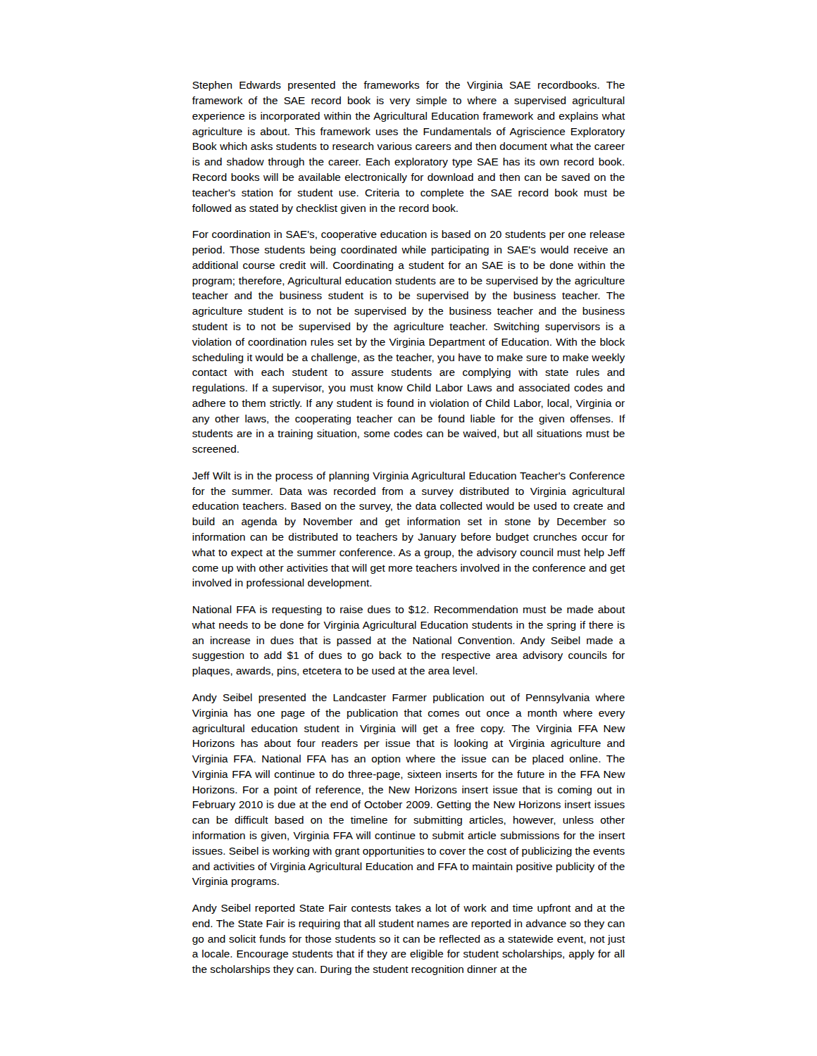Stephen Edwards presented the frameworks for the Virginia SAE recordbooks. The framework of the SAE record book is very simple to where a supervised agricultural experience is incorporated within the Agricultural Education framework and explains what agriculture is about. This framework uses the Fundamentals of Agriscience Exploratory Book which asks students to research various careers and then document what the career is and shadow through the career. Each exploratory type SAE has its own record book. Record books will be available electronically for download and then can be saved on the teacher's station for student use. Criteria to complete the SAE record book must be followed as stated by checklist given in the record book.
For coordination in SAE's, cooperative education is based on 20 students per one release period. Those students being coordinated while participating in SAE's would receive an additional course credit will. Coordinating a student for an SAE is to be done within the program; therefore, Agricultural education students are to be supervised by the agriculture teacher and the business student is to be supervised by the business teacher. The agriculture student is to not be supervised by the business teacher and the business student is to not be supervised by the agriculture teacher. Switching supervisors is a violation of coordination rules set by the Virginia Department of Education. With the block scheduling it would be a challenge, as the teacher, you have to make sure to make weekly contact with each student to assure students are complying with state rules and regulations. If a supervisor, you must know Child Labor Laws and associated codes and adhere to them strictly. If any student is found in violation of Child Labor, local, Virginia or any other laws, the cooperating teacher can be found liable for the given offenses. If students are in a training situation, some codes can be waived, but all situations must be screened.
Jeff Wilt is in the process of planning Virginia Agricultural Education Teacher's Conference for the summer. Data was recorded from a survey distributed to Virginia agricultural education teachers. Based on the survey, the data collected would be used to create and build an agenda by November and get information set in stone by December so information can be distributed to teachers by January before budget crunches occur for what to expect at the summer conference. As a group, the advisory council must help Jeff come up with other activities that will get more teachers involved in the conference and get involved in professional development.
National FFA is requesting to raise dues to $12. Recommendation must be made about what needs to be done for Virginia Agricultural Education students in the spring if there is an increase in dues that is passed at the National Convention. Andy Seibel made a suggestion to add $1 of dues to go back to the respective area advisory councils for plaques, awards, pins, etcetera to be used at the area level.
Andy Seibel presented the Landcaster Farmer publication out of Pennsylvania where Virginia has one page of the publication that comes out once a month where every agricultural education student in Virginia will get a free copy. The Virginia FFA New Horizons has about four readers per issue that is looking at Virginia agriculture and Virginia FFA. National FFA has an option where the issue can be placed online. The Virginia FFA will continue to do three-page, sixteen inserts for the future in the FFA New Horizons. For a point of reference, the New Horizons insert issue that is coming out in February 2010 is due at the end of October 2009. Getting the New Horizons insert issues can be difficult based on the timeline for submitting articles, however, unless other information is given, Virginia FFA will continue to submit article submissions for the insert issues. Seibel is working with grant opportunities to cover the cost of publicizing the events and activities of Virginia Agricultural Education and FFA to maintain positive publicity of the Virginia programs.
Andy Seibel reported State Fair contests takes a lot of work and time upfront and at the end. The State Fair is requiring that all student names are reported in advance so they can go and solicit funds for those students so it can be reflected as a statewide event, not just a locale. Encourage students that if they are eligible for student scholarships, apply for all the scholarships they can. During the student recognition dinner at the